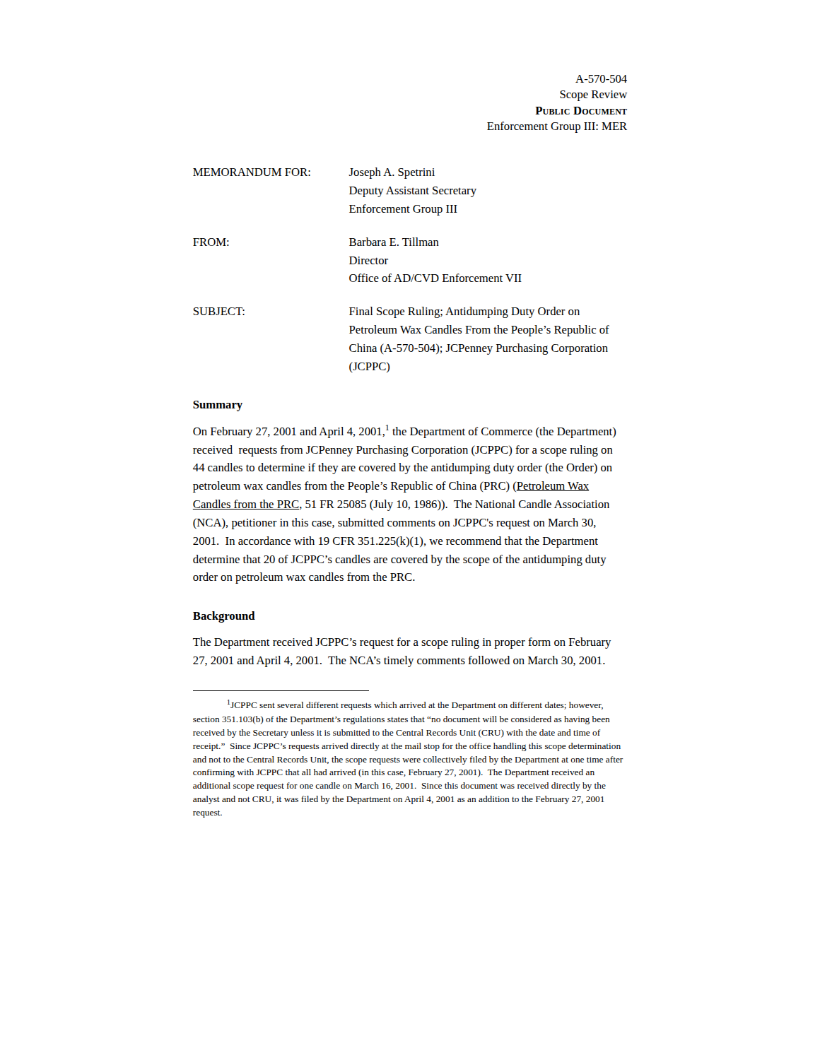A-570-504
Scope Review
Public Document
Enforcement Group III: MER
| MEMORANDUM FOR: | Joseph A. Spetrini Deputy Assistant Secretary Enforcement Group III |
| FROM: | Barbara E. Tillman Director Office of AD/CVD Enforcement VII |
| SUBJECT: | Final Scope Ruling; Antidumping Duty Order on Petroleum Wax Candles From the People’s Republic of China (A-570-504); JCPenney Purchasing Corporation (JCPPC) |
Summary
On February 27, 2001 and April 4, 2001,1 the Department of Commerce (the Department) received requests from JCPenney Purchasing Corporation (JCPPC) for a scope ruling on 44 candles to determine if they are covered by the antidumping duty order (the Order) on petroleum wax candles from the People’s Republic of China (PRC) (Petroleum Wax Candles from the PRC, 51 FR 25085 (July 10, 1986)). The National Candle Association (NCA), petitioner in this case, submitted comments on JCPPC's request on March 30, 2001. In accordance with 19 CFR 351.225(k)(1), we recommend that the Department determine that 20 of JCPPC’s candles are covered by the scope of the antidumping duty order on petroleum wax candles from the PRC.
Background
The Department received JCPPC’s request for a scope ruling in proper form on February 27, 2001 and April 4, 2001. The NCA’s timely comments followed on March 30, 2001.
1 JCPPC sent several different requests which arrived at the Department on different dates; however, section 351.103(b) of the Department’s regulations states that “no document will be considered as having been received by the Secretary unless it is submitted to the Central Records Unit (CRU) with the date and time of receipt.” Since JCPPC’s requests arrived directly at the mail stop for the office handling this scope determination and not to the Central Records Unit, the scope requests were collectively filed by the Department at one time after confirming with JCPPC that all had arrived (in this case, February 27, 2001). The Department received an additional scope request for one candle on March 16, 2001. Since this document was received directly by the analyst and not CRU, it was filed by the Department on April 4, 2001 as an addition to the February 27, 2001 request.